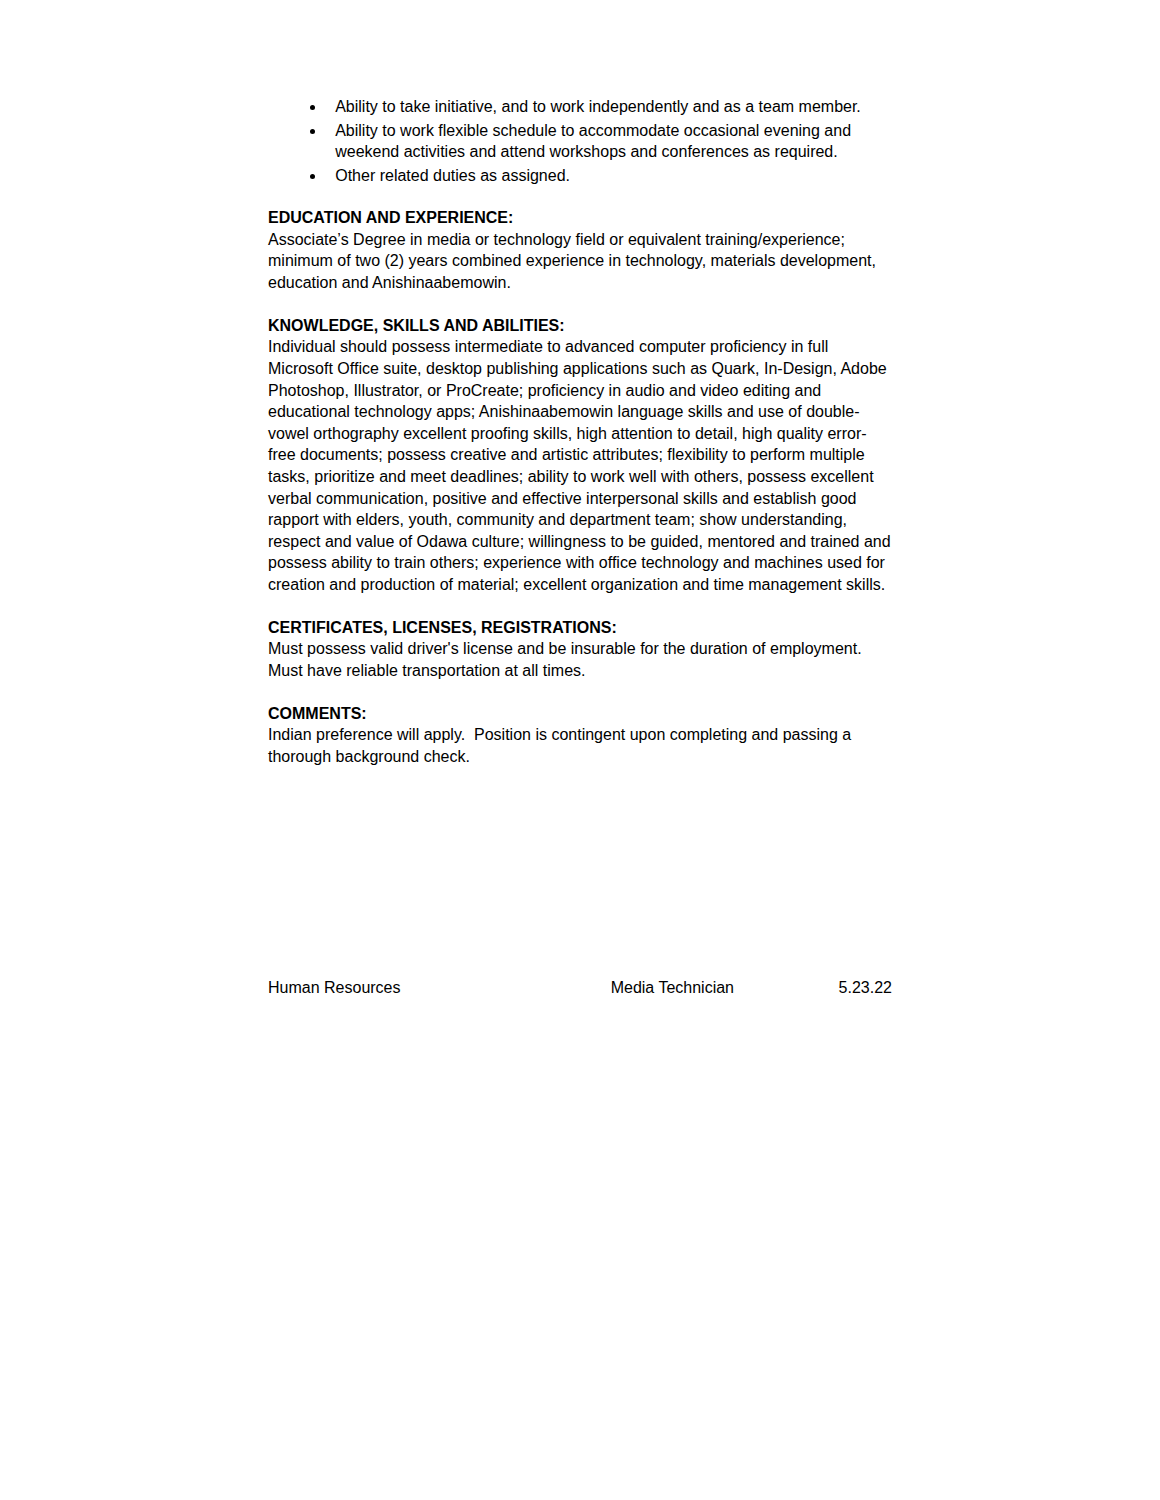Ability to take initiative, and to work independently and as a team member.
Ability to work flexible schedule to accommodate occasional evening and weekend activities and attend workshops and conferences as required.
Other related duties as assigned.
Education and Experience:
Associate’s Degree in media or technology field or equivalent training/experience; minimum of two (2) years combined experience in technology, materials development, education and Anishinaabemowin.
Knowledge, Skills and Abilities:
Individual should possess intermediate to advanced computer proficiency in full Microsoft Office suite, desktop publishing applications such as Quark, In-Design, Adobe Photoshop, Illustrator, or ProCreate; proficiency in audio and video editing and educational technology apps; Anishinaabemowin language skills and use of double-vowel orthography excellent proofing skills, high attention to detail, high quality error-free documents; possess creative and artistic attributes; flexibility to perform multiple tasks, prioritize and meet deadlines; ability to work well with others, possess excellent verbal communication, positive and effective interpersonal skills and establish good rapport with elders, youth, community and department team; show understanding, respect and value of Odawa culture; willingness to be guided, mentored and trained and possess ability to train others; experience with office technology and machines used for creation and production of material; excellent organization and time management skills.
Certificates, Licenses, Registrations:
Must possess valid driver's license and be insurable for the duration of employment. Must have reliable transportation at all times.
Comments:
Indian preference will apply. Position is contingent upon completing and passing a thorough background check.
Human Resources Media Technician 5.23.22